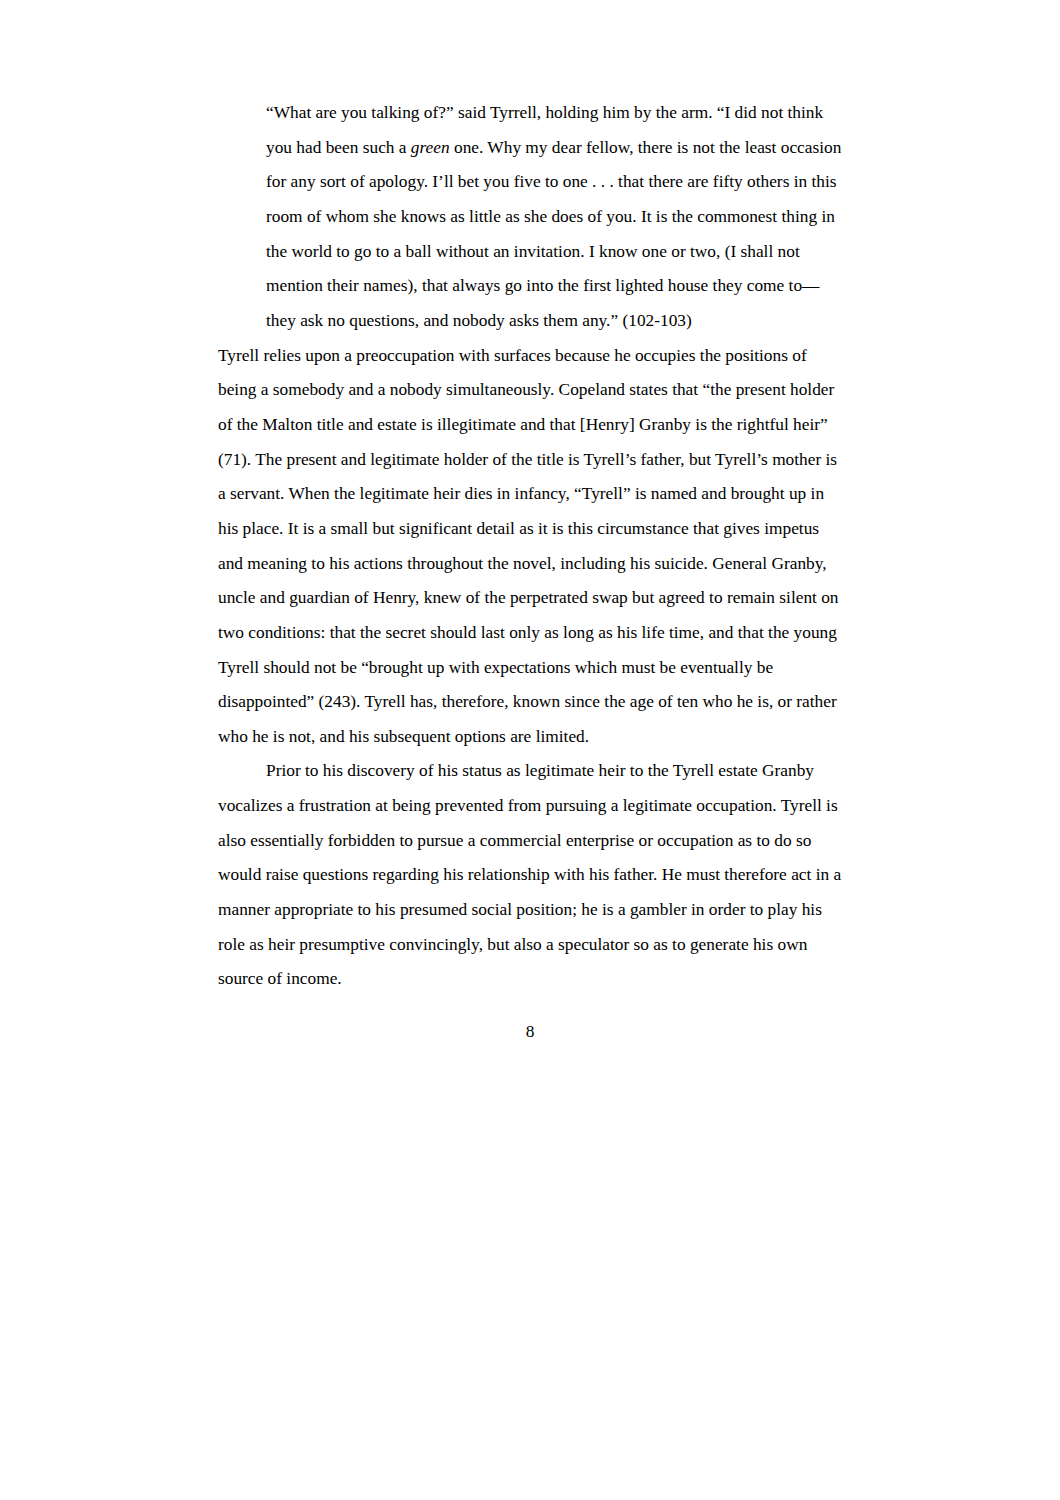“What are you talking of?” said Tyrrell, holding him by the arm. “I did not think you had been such a green one. Why my dear fellow, there is not the least occasion for any sort of apology. I’ll bet you five to one . . . that there are fifty others in this room of whom she knows as little as she does of you. It is the commonest thing in the world to go to a ball without an invitation. I know one or two, (I shall not mention their names), that always go into the first lighted house they come to—they ask no questions, and nobody asks them any.” (102-103)
Tyrell relies upon a preoccupation with surfaces because he occupies the positions of being a somebody and a nobody simultaneously. Copeland states that “the present holder of the Malton title and estate is illegitimate and that [Henry] Granby is the rightful heir” (71). The present and legitimate holder of the title is Tyrell’s father, but Tyrell’s mother is a servant. When the legitimate heir dies in infancy, “Tyrell” is named and brought up in his place. It is a small but significant detail as it is this circumstance that gives impetus and meaning to his actions throughout the novel, including his suicide. General Granby, uncle and guardian of Henry, knew of the perpetrated swap but agreed to remain silent on two conditions: that the secret should last only as long as his life time, and that the young Tyrell should not be “brought up with expectations which must be eventually be disappointed” (243). Tyrell has, therefore, known since the age of ten who he is, or rather who he is not, and his subsequent options are limited.
Prior to his discovery of his status as legitimate heir to the Tyrell estate Granby vocalizes a frustration at being prevented from pursuing a legitimate occupation. Tyrell is also essentially forbidden to pursue a commercial enterprise or occupation as to do so would raise questions regarding his relationship with his father. He must therefore act in a manner appropriate to his presumed social position; he is a gambler in order to play his role as heir presumptive convincingly, but also a speculator so as to generate his own source of income.
8